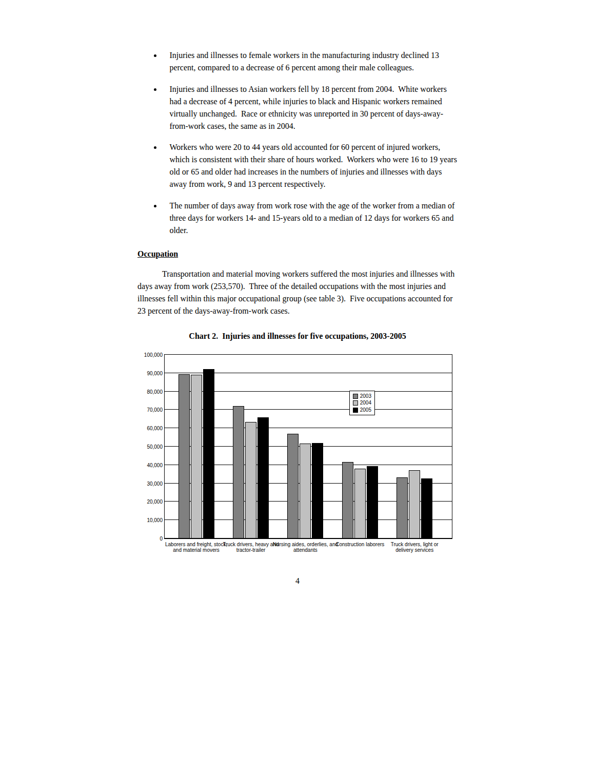Injuries and illnesses to female workers in the manufacturing industry declined 13 percent, compared to a decrease of 6 percent among their male colleagues.
Injuries and illnesses to Asian workers fell by 18 percent from 2004. White workers had a decrease of 4 percent, while injuries to black and Hispanic workers remained virtually unchanged. Race or ethnicity was unreported in 30 percent of days-away-from-work cases, the same as in 2004.
Workers who were 20 to 44 years old accounted for 60 percent of injured workers, which is consistent with their share of hours worked. Workers who were 16 to 19 years old or 65 and older had increases in the numbers of injuries and illnesses with days away from work, 9 and 13 percent respectively.
The number of days away from work rose with the age of the worker from a median of three days for workers 14- and 15-years old to a median of 12 days for workers 65 and older.
Occupation
Transportation and material moving workers suffered the most injuries and illnesses with days away from work (253,570). Three of the detailed occupations with the most injuries and illnesses fell within this major occupational group (see table 3). Five occupations accounted for 23 percent of the days-away-from-work cases.
Chart 2. Injuries and illnesses for five occupations, 2003-2005
100,000
90,000
80,000
70,000
60,000
50,000
40,000
30,000
20,000
10,000
0
2003
2004
2005
Laborers and freight, stock, and material movers
Truck drivers, heavy and tractor-trailer
Nursing aides, orderlies, and attendants
Construction laborers
Truck drivers, light or delivery services
4